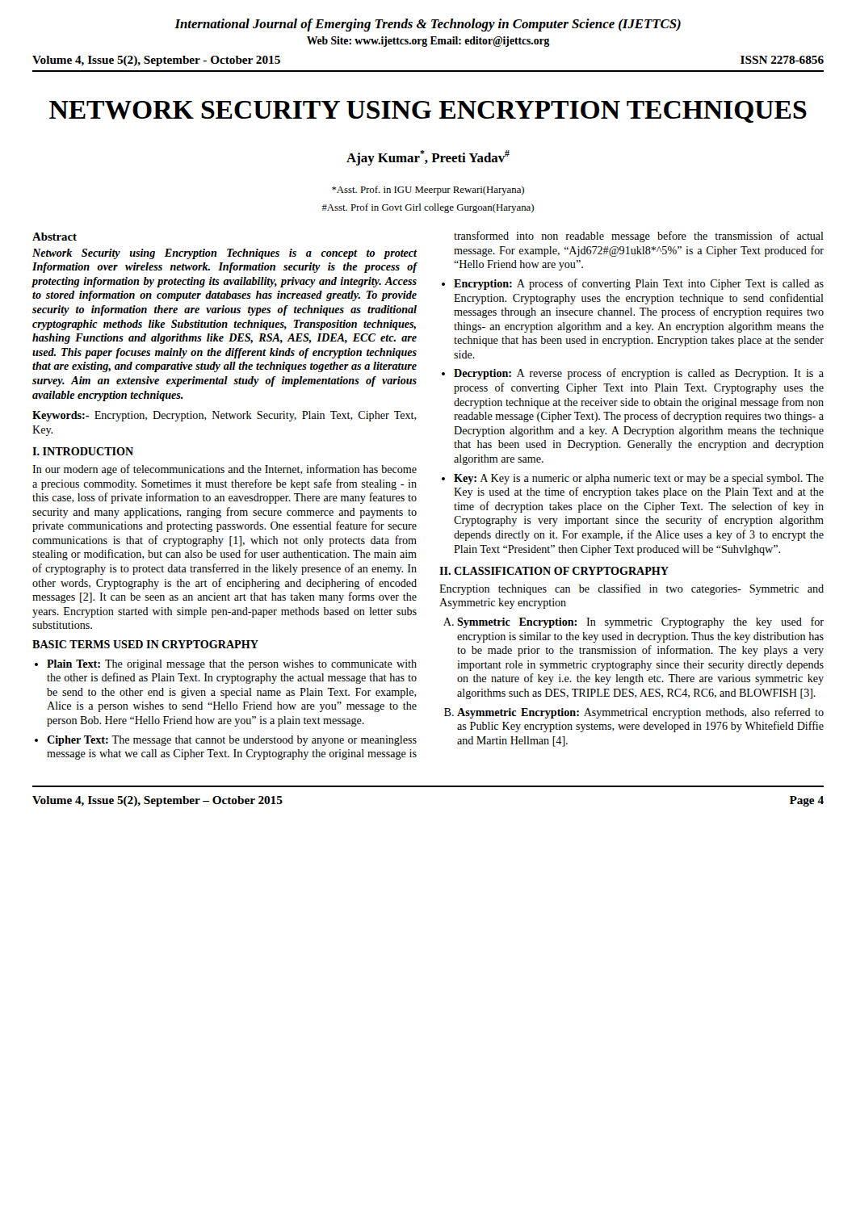International Journal of Emerging Trends & Technology in Computer Science (IJETTCS)
Web Site: www.ijettcs.org Email: editor@ijettcs.org
Volume 4, Issue 5(2), September - October 2015 ISSN 2278-6856
NETWORK SECURITY USING ENCRYPTION TECHNIQUES
Ajay Kumar*, Preeti Yadav#
*Asst. Prof. in IGU Meerpur Rewari(Haryana)
#Asst. Prof in Govt Girl college Gurgoan(Haryana)
Abstract
Network Security using Encryption Techniques is a concept to protect Information over wireless network. Information security is the process of protecting information by protecting its availability, privacy and integrity. Access to stored information on computer databases has increased greatly. To provide security to information there are various types of techniques as traditional cryptographic methods like Substitution techniques, Transposition techniques, hashing Functions and algorithms like DES, RSA, AES, IDEA, ECC etc. are used. This paper focuses mainly on the different kinds of encryption techniques that are existing, and comparative study all the techniques together as a literature survey. Aim an extensive experimental study of implementations of various available encryption techniques.
Keywords:- Encryption, Decryption, Network Security, Plain Text, Cipher Text, Key.
I. INTRODUCTION
In our modern age of telecommunications and the Internet, information has become a precious commodity. Sometimes it must therefore be kept safe from stealing - in this case, loss of private information to an eavesdropper. There are many features to security and many applications, ranging from secure commerce and payments to private communications and protecting passwords. One essential feature for secure communications is that of cryptography [1], which not only protects data from stealing or modification, but can also be used for user authentication. The main aim of cryptography is to protect data transferred in the likely presence of an enemy. In other words, Cryptography is the art of enciphering and deciphering of encoded messages [2]. It can be seen as an ancient art that has taken many forms over the years. Encryption started with simple pen-and-paper methods based on letter subs substitutions.
BASIC TERMS USED IN CRYPTOGRAPHY
Plain Text: The original message that the person wishes to communicate with the other is defined as Plain Text. In cryptography the actual message that has to be send to the other end is given a special name as Plain Text. For example, Alice is a person wishes to send “Hello Friend how are you” message to the person Bob. Here “Hello Friend how are you” is a plain text message.
Cipher Text: The message that cannot be understood by anyone or meaningless message is what we call as Cipher Text. In Cryptography the original message is transformed into non readable message before the transmission of actual message. For example, “Ajd672#@91ukl8*^5%” is a Cipher Text produced for “Hello Friend how are you”.
Encryption: A process of converting Plain Text into Cipher Text is called as Encryption. Cryptography uses the encryption technique to send confidential messages through an insecure channel. The process of encryption requires two things- an encryption algorithm and a key. An encryption algorithm means the technique that has been used in encryption. Encryption takes place at the sender side.
Decryption: A reverse process of encryption is called as Decryption. It is a process of converting Cipher Text into Plain Text. Cryptography uses the decryption technique at the receiver side to obtain the original message from non readable message (Cipher Text). The process of decryption requires two things- a Decryption algorithm and a key. A Decryption algorithm means the technique that has been used in Decryption. Generally the encryption and decryption algorithm are same.
Key: A Key is a numeric or alpha numeric text or may be a special symbol. The Key is used at the time of encryption takes place on the Plain Text and at the time of decryption takes place on the Cipher Text. The selection of key in Cryptography is very important since the security of encryption algorithm depends directly on it. For example, if the Alice uses a key of 3 to encrypt the Plain Text “President” then Cipher Text produced will be “Suhvlghqw”.
II. CLASSIFICATION OF CRYPTOGRAPHY
Encryption techniques can be classified in two categories- Symmetric and Asymmetric key encryption
Symmetric Encryption: In symmetric Cryptography the key used for encryption is similar to the key used in decryption. Thus the key distribution has to be made prior to the transmission of information. The key plays a very important role in symmetric cryptography since their security directly depends on the nature of key i.e. the key length etc. There are various symmetric key algorithms such as DES, TRIPLE DES, AES, RC4, RC6, and BLOWFISH [3].
Asymmetric Encryption: Asymmetrical encryption methods, also referred to as Public Key encryption systems, were developed in 1976 by Whitefield Diffie and Martin Hellman [4].
Volume 4, Issue 5(2), September – October 2015 Page 4